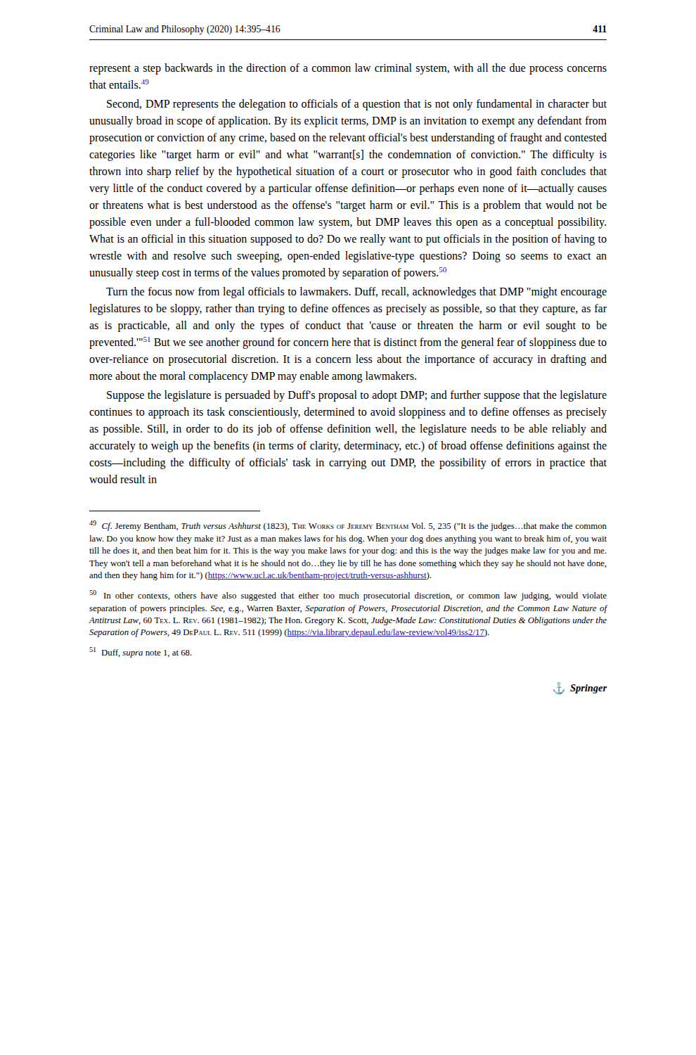Criminal Law and Philosophy (2020) 14:395–416 411
represent a step backwards in the direction of a common law criminal system, with all the due process concerns that entails.49
Second, DMP represents the delegation to officials of a question that is not only fundamental in character but unusually broad in scope of application. By its explicit terms, DMP is an invitation to exempt any defendant from prosecution or conviction of any crime, based on the relevant official's best understanding of fraught and contested categories like "target harm or evil" and what "warrant[s] the condemnation of conviction." The difficulty is thrown into sharp relief by the hypothetical situation of a court or prosecutor who in good faith concludes that very little of the conduct covered by a particular offense definition—or perhaps even none of it—actually causes or threatens what is best understood as the offense's "target harm or evil." This is a problem that would not be possible even under a full-blooded common law system, but DMP leaves this open as a conceptual possibility. What is an official in this situation supposed to do? Do we really want to put officials in the position of having to wrestle with and resolve such sweeping, open-ended legislative-type questions? Doing so seems to exact an unusually steep cost in terms of the values promoted by separation of powers.50
Turn the focus now from legal officials to lawmakers. Duff, recall, acknowledges that DMP "might encourage legislatures to be sloppy, rather than trying to define offences as precisely as possible, so that they capture, as far as is practicable, all and only the types of conduct that 'cause or threaten the harm or evil sought to be prevented.'"51 But we see another ground for concern here that is distinct from the general fear of sloppiness due to over-reliance on prosecutorial discretion. It is a concern less about the importance of accuracy in drafting and more about the moral complacency DMP may enable among lawmakers.
Suppose the legislature is persuaded by Duff's proposal to adopt DMP; and further suppose that the legislature continues to approach its task conscientiously, determined to avoid sloppiness and to define offenses as precisely as possible. Still, in order to do its job of offense definition well, the legislature needs to be able reliably and accurately to weigh up the benefits (in terms of clarity, determinacy, etc.) of broad offense definitions against the costs—including the difficulty of officials' task in carrying out DMP, the possibility of errors in practice that would result in
49 Cf. Jeremy Bentham, Truth versus Ashhurst (1823), The Works of Jeremy Bentham Vol. 5, 235 ("It is the judges…that make the common law. Do you know how they make it? Just as a man makes laws for his dog. When your dog does anything you want to break him of, you wait till he does it, and then beat him for it. This is the way you make laws for your dog: and this is the way the judges make law for you and me. They won't tell a man beforehand what it is he should not do…they lie by till he has done something which they say he should not have done, and then they hang him for it.") (https://www.ucl.ac.uk/bentham-project/truth-versus-ashhurst).
50 In other contexts, others have also suggested that either too much prosecutorial discretion, or common law judging, would violate separation of powers principles. See, e.g., Warren Baxter, Separation of Powers, Prosecutorial Discretion, and the Common Law Nature of Antitrust Law, 60 Tex. L. Rev. 661 (1981–1982); The Hon. Gregory K. Scott, Judge-Made Law: Constitutional Duties & Obligations under the Separation of Powers, 49 DePaul L. Rev. 511 (1999) (https://via.library.depaul.edu/law-review/vol49/iss2/17).
51 Duff, supra note 1, at 68.
⚓ Springer